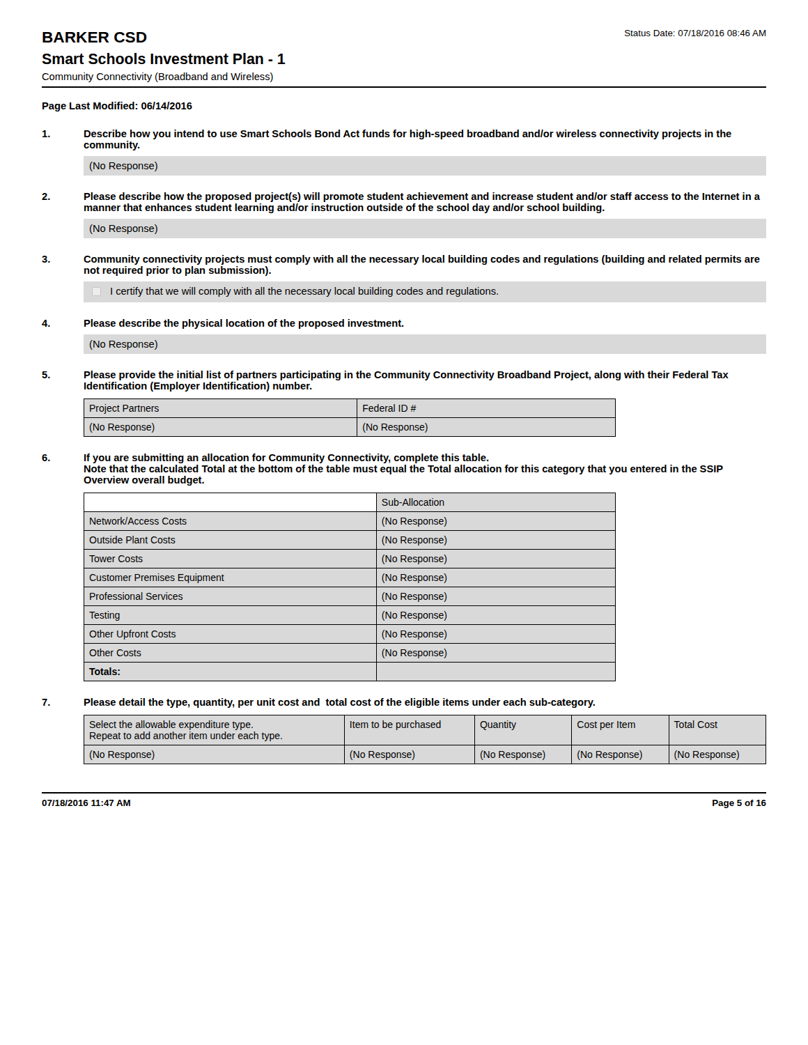Status Date: 07/18/2016 08:46 AM
BARKER CSD
Smart Schools Investment Plan - 1
Community Connectivity (Broadband and Wireless)
Page Last Modified: 06/14/2016
Describe how you intend to use Smart Schools Bond Act funds for high-speed broadband and/or wireless connectivity projects in the community.
(No Response)
Please describe how the proposed project(s) will promote student achievement and increase student and/or staff access to the Internet in a manner that enhances student learning and/or instruction outside of the school day and/or school building.
(No Response)
Community connectivity projects must comply with all the necessary local building codes and regulations (building and related permits are not required prior to plan submission).
I certify that we will comply with all the necessary local building codes and regulations.
Please describe the physical location of the proposed investment.
(No Response)
Please provide the initial list of partners participating in the Community Connectivity Broadband Project, along with their Federal Tax Identification (Employer Identification) number.
| Project Partners | Federal ID # |
| --- | --- |
| (No Response) | (No Response) |
If you are submitting an allocation for Community Connectivity, complete this table.
Note that the calculated Total at the bottom of the table must equal the Total allocation for this category that you entered in the SSIP Overview overall budget.
| | Sub-Allocation |
| --- | --- |
| Network/Access Costs | (No Response) |
| Outside Plant Costs | (No Response) |
| Tower Costs | (No Response) |
| Customer Premises Equipment | (No Response) |
| Professional Services | (No Response) |
| Testing | (No Response) |
| Other Upfront Costs | (No Response) |
| Other Costs | (No Response) |
| Totals: | |
Please detail the type, quantity, per unit cost and total cost of the eligible items under each sub-category.
| Select the allowable expenditure type. Repeat to add another item under each type. | Item to be purchased | Quantity | Cost per Item | Total Cost |
| --- | --- | --- | --- | --- |
| (No Response) | (No Response) | (No Response) | (No Response) | (No Response) |
07/18/2016 11:47 AM Page 5 of 16